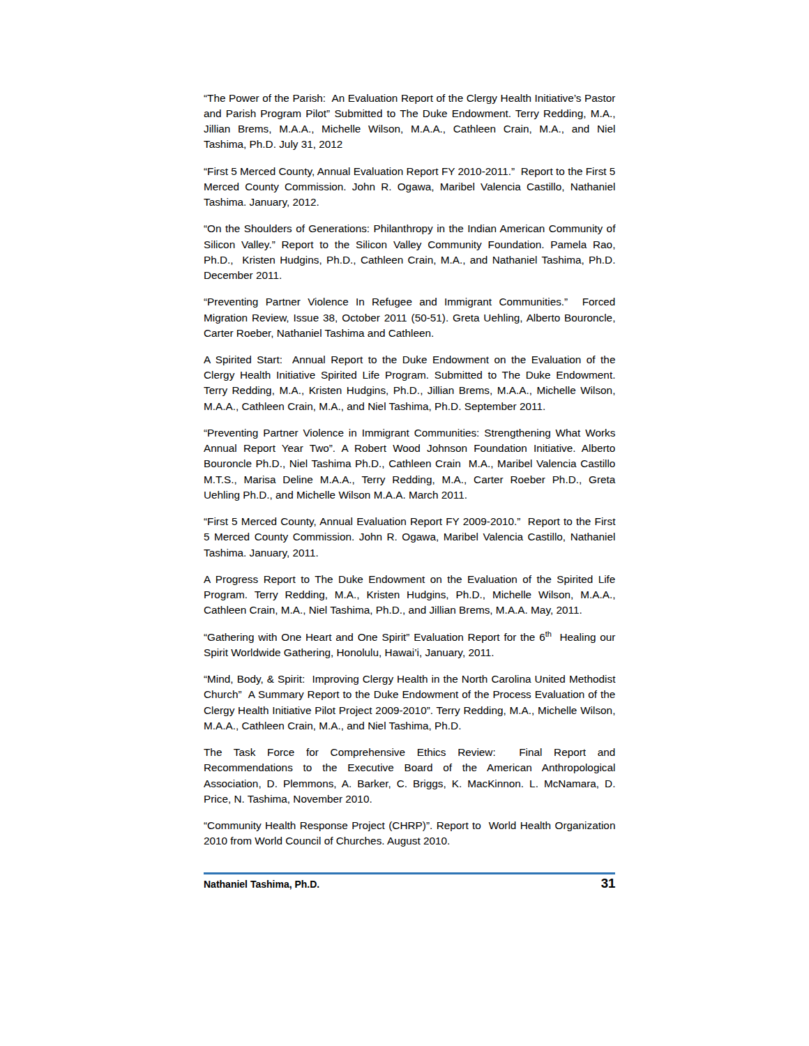“The Power of the Parish: An Evaluation Report of the Clergy Health Initiative’s Pastor and Parish Program Pilot” Submitted to The Duke Endowment. Terry Redding, M.A., Jillian Brems, M.A.A., Michelle Wilson, M.A.A., Cathleen Crain, M.A., and Niel Tashima, Ph.D. July 31, 2012
“First 5 Merced County, Annual Evaluation Report FY 2010-2011.” Report to the First 5 Merced County Commission. John R. Ogawa, Maribel Valencia Castillo, Nathaniel Tashima. January, 2012.
“On the Shoulders of Generations: Philanthropy in the Indian American Community of Silicon Valley.” Report to the Silicon Valley Community Foundation. Pamela Rao, Ph.D., Kristen Hudgins, Ph.D., Cathleen Crain, M.A., and Nathaniel Tashima, Ph.D. December 2011.
“Preventing Partner Violence In Refugee and Immigrant Communities.” Forced Migration Review, Issue 38, October 2011 (50-51). Greta Uehling, Alberto Bouroncle, Carter Roeber, Nathaniel Tashima and Cathleen.
A Spirited Start: Annual Report to the Duke Endowment on the Evaluation of the Clergy Health Initiative Spirited Life Program. Submitted to The Duke Endowment. Terry Redding, M.A., Kristen Hudgins, Ph.D., Jillian Brems, M.A.A., Michelle Wilson, M.A.A., Cathleen Crain, M.A., and Niel Tashima, Ph.D. September 2011.
“Preventing Partner Violence in Immigrant Communities: Strengthening What Works Annual Report Year Two”. A Robert Wood Johnson Foundation Initiative. Alberto Bouroncle Ph.D., Niel Tashima Ph.D., Cathleen Crain M.A., Maribel Valencia Castillo M.T.S., Marisa Deline M.A.A., Terry Redding, M.A., Carter Roeber Ph.D., Greta Uehling Ph.D., and Michelle Wilson M.A.A. March 2011.
“First 5 Merced County, Annual Evaluation Report FY 2009-2010.” Report to the First 5 Merced County Commission. John R. Ogawa, Maribel Valencia Castillo, Nathaniel Tashima. January, 2011.
A Progress Report to The Duke Endowment on the Evaluation of the Spirited Life Program. Terry Redding, M.A., Kristen Hudgins, Ph.D., Michelle Wilson, M.A.A., Cathleen Crain, M.A., Niel Tashima, Ph.D., and Jillian Brems, M.A.A. May, 2011.
“Gathering with One Heart and One Spirit” Evaluation Report for the 6th Healing our Spirit Worldwide Gathering, Honolulu, Hawai’i, January, 2011.
“Mind, Body, & Spirit: Improving Clergy Health in the North Carolina United Methodist Church” A Summary Report to the Duke Endowment of the Process Evaluation of the Clergy Health Initiative Pilot Project 2009-2010”. Terry Redding, M.A., Michelle Wilson, M.A.A., Cathleen Crain, M.A., and Niel Tashima, Ph.D.
The Task Force for Comprehensive Ethics Review: Final Report and Recommendations to the Executive Board of the American Anthropological Association, D. Plemmons, A. Barker, C. Briggs, K. MacKinnon. L. McNamara, D. Price, N. Tashima, November 2010.
“Community Health Response Project (CHRP)”. Report to World Health Organization 2010 from World Council of Churches. August 2010.
Nathaniel Tashima, Ph.D. 31